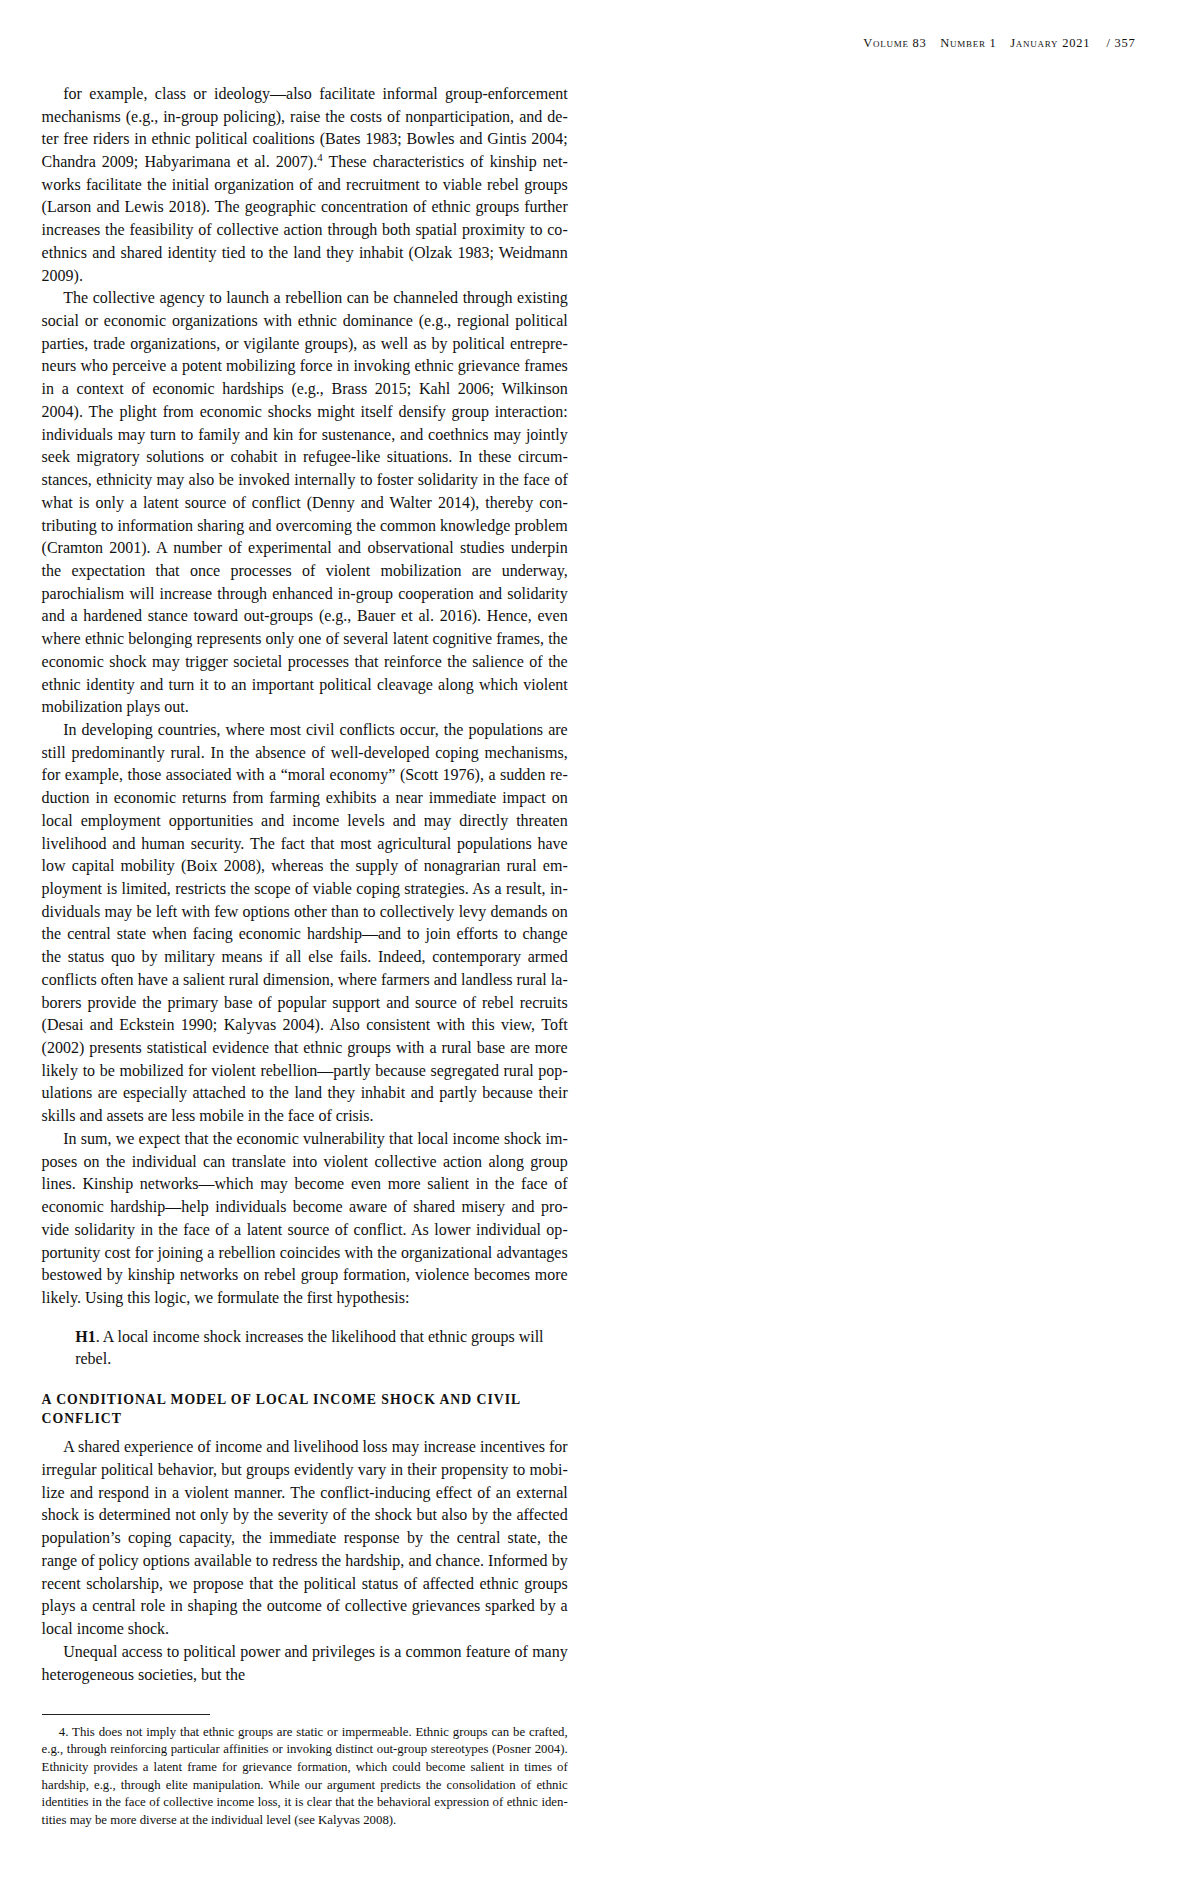Volume 83 Number 1 January 2021/ 357
for example, class or ideology—also facilitate informal group-enforcement mechanisms (e.g., in-group policing), raise the costs of nonparticipation, and deter free riders in ethnic political coalitions (Bates 1983; Bowles and Gintis 2004; Chandra 2009; Habyarimana et al. 2007).4 These characteristics of kinship networks facilitate the initial organization of and recruitment to viable rebel groups (Larson and Lewis 2018). The geographic concentration of ethnic groups further increases the feasibility of collective action through both spatial proximity to coethnics and shared identity tied to the land they inhabit (Olzak 1983; Weidmann 2009).
The collective agency to launch a rebellion can be channeled through existing social or economic organizations with ethnic dominance (e.g., regional political parties, trade organizations, or vigilante groups), as well as by political entrepreneurs who perceive a potent mobilizing force in invoking ethnic grievance frames in a context of economic hardships (e.g., Brass 2015; Kahl 2006; Wilkinson 2004). The plight from economic shocks might itself densify group interaction: individuals may turn to family and kin for sustenance, and coethnics may jointly seek migratory solutions or cohabit in refugee-like situations. In these circumstances, ethnicity may also be invoked internally to foster solidarity in the face of what is only a latent source of conflict (Denny and Walter 2014), thereby contributing to information sharing and overcoming the common knowledge problem (Cramton 2001). A number of experimental and observational studies underpin the expectation that once processes of violent mobilization are underway, parochialism will increase through enhanced in-group cooperation and solidarity and a hardened stance toward out-groups (e.g., Bauer et al. 2016). Hence, even where ethnic belonging represents only one of several latent cognitive frames, the economic shock may trigger societal processes that reinforce the salience of the ethnic identity and turn it to an important political cleavage along which violent mobilization plays out.
In developing countries, where most civil conflicts occur, the populations are still predominantly rural. In the absence of well-developed coping mechanisms, for example, those associated with a “moral economy” (Scott 1976), a sudden reduction in economic returns from farming exhibits a near immediate impact on local employment opportunities and income levels and may directly threaten livelihood and human security. The fact that most agricultural populations have low capital mobility (Boix 2008), whereas the supply of nonagrarian rural employment is limited, restricts the scope of viable coping strategies. As a result, individuals may be left with few options other than to collectively levy demands on the central state when facing economic hardship—and to join efforts to change the status quo by military means if all else fails. Indeed, contemporary armed conflicts often have a salient rural dimension, where farmers and landless rural laborers provide the primary base of popular support and source of rebel recruits (Desai and Eckstein 1990; Kalyvas 2004). Also consistent with this view, Toft (2002) presents statistical evidence that ethnic groups with a rural base are more likely to be mobilized for violent rebellion—partly because segregated rural populations are especially attached to the land they inhabit and partly because their skills and assets are less mobile in the face of crisis.
In sum, we expect that the economic vulnerability that local income shock imposes on the individual can translate into violent collective action along group lines. Kinship networks—which may become even more salient in the face of economic hardship—help individuals become aware of shared misery and provide solidarity in the face of a latent source of conflict. As lower individual opportunity cost for joining a rebellion coincides with the organizational advantages bestowed by kinship networks on rebel group formation, violence becomes more likely. Using this logic, we formulate the first hypothesis:
H1. A local income shock increases the likelihood that ethnic groups will rebel.
A Conditional Model of Local Income Shock and Civil Conflict
A shared experience of income and livelihood loss may increase incentives for irregular political behavior, but groups evidently vary in their propensity to mobilize and respond in a violent manner. The conflict-inducing effect of an external shock is determined not only by the severity of the shock but also by the affected population’s coping capacity, the immediate response by the central state, the range of policy options available to redress the hardship, and chance. Informed by recent scholarship, we propose that the political status of affected ethnic groups plays a central role in shaping the outcome of collective grievances sparked by a local income shock.
Unequal access to political power and privileges is a common feature of many heterogeneous societies, but the
4. This does not imply that ethnic groups are static or impermeable. Ethnic groups can be crafted, e.g., through reinforcing particular affinities or invoking distinct out-group stereotypes (Posner 2004). Ethnicity provides a latent frame for grievance formation, which could become salient in times of hardship, e.g., through elite manipulation. While our argument predicts the consolidation of ethnic identities in the face of collective income loss, it is clear that the behavioral expression of ethnic identities may be more diverse at the individual level (see Kalyvas 2008).